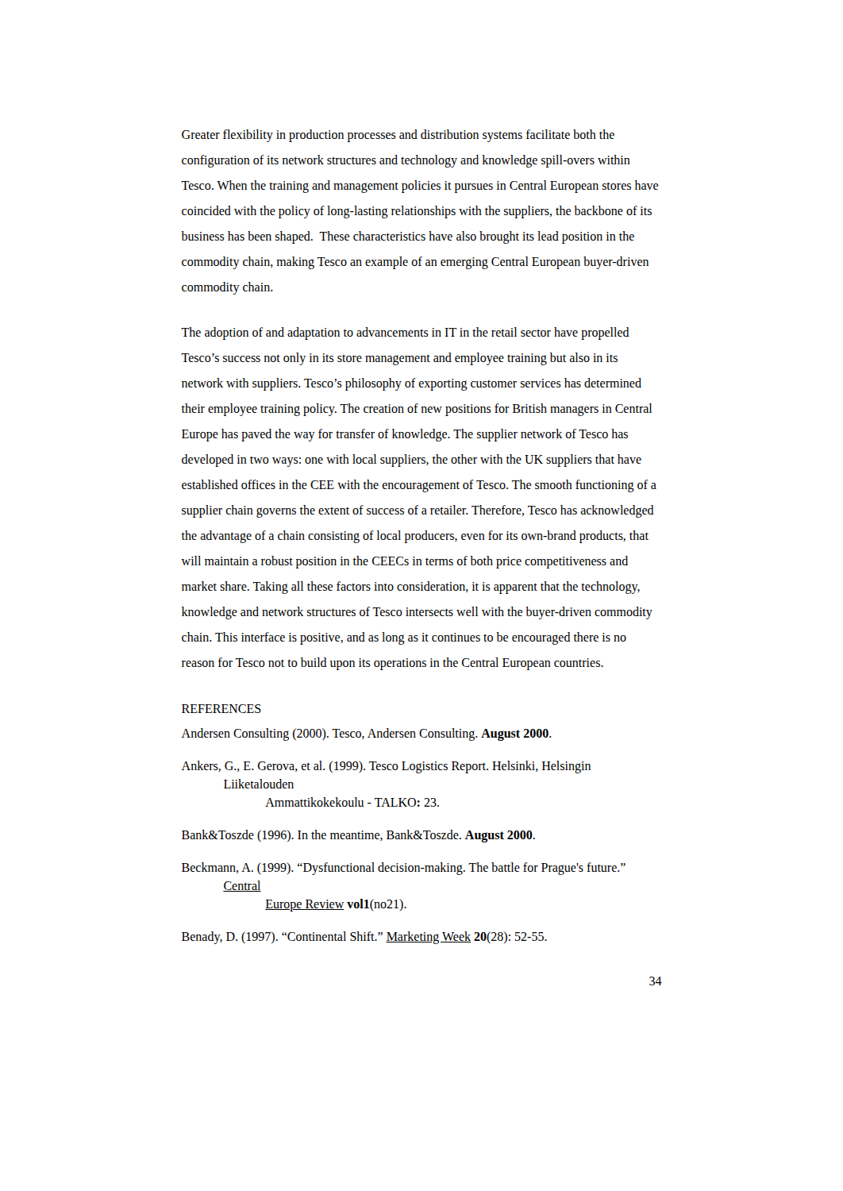Greater flexibility in production processes and distribution systems facilitate both the configuration of its network structures and technology and knowledge spill-overs within Tesco. When the training and management policies it pursues in Central European stores have coincided with the policy of long-lasting relationships with the suppliers, the backbone of its business has been shaped. These characteristics have also brought its lead position in the commodity chain, making Tesco an example of an emerging Central European buyer-driven commodity chain.
The adoption of and adaptation to advancements in IT in the retail sector have propelled Tesco’s success not only in its store management and employee training but also in its network with suppliers. Tesco’s philosophy of exporting customer services has determined their employee training policy. The creation of new positions for British managers in Central Europe has paved the way for transfer of knowledge. The supplier network of Tesco has developed in two ways: one with local suppliers, the other with the UK suppliers that have established offices in the CEE with the encouragement of Tesco. The smooth functioning of a supplier chain governs the extent of success of a retailer. Therefore, Tesco has acknowledged the advantage of a chain consisting of local producers, even for its own-brand products, that will maintain a robust position in the CEECs in terms of both price competitiveness and market share. Taking all these factors into consideration, it is apparent that the technology, knowledge and network structures of Tesco intersects well with the buyer-driven commodity chain. This interface is positive, and as long as it continues to be encouraged there is no reason for Tesco not to build upon its operations in the Central European countries.
REFERENCES
Andersen Consulting (2000). Tesco, Andersen Consulting. August 2000.
Ankers, G., E. Gerova, et al. (1999). Tesco Logistics Report. Helsinki, Helsingin LiiketaloudenAmmattikokekoulu - TALKO: 23.
Bank&Toszde (1996). In the meantime, Bank&Toszde. August 2000.
Beckmann, A. (1999). “Dysfunctional decision-making. The battle for Prague's future.” Central Europe Review vol1(no21).
Benady, D. (1997). “Continental Shift.” Marketing Week 20(28): 52-55.
34